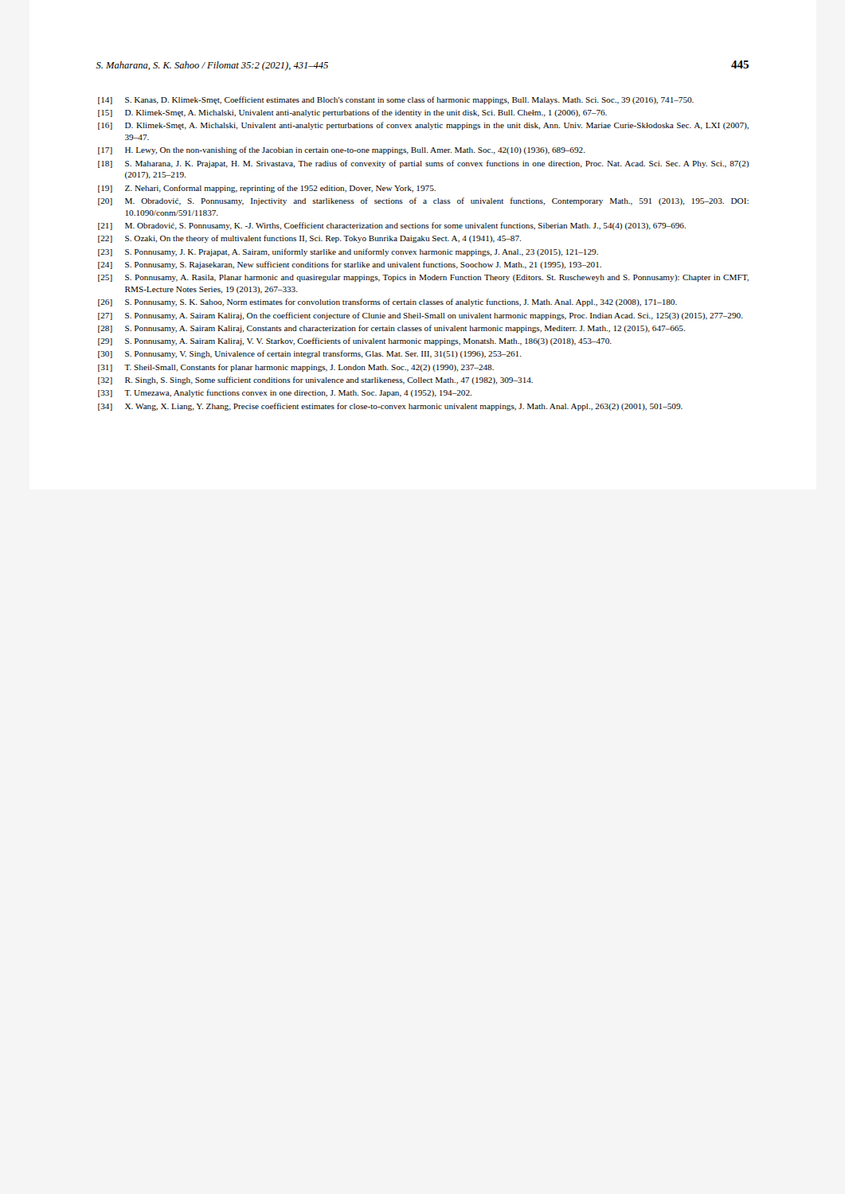S. Maharana, S. K. Sahoo / Filomat 35:2 (2021), 431–445 445
[14] S. Kanas, D. Klimek-Smęt, Coefficient estimates and Bloch's constant in some class of harmonic mappings, Bull. Malays. Math. Sci. Soc., 39 (2016), 741–750.
[15] D. Klimek-Smęt, A. Michalski, Univalent anti-analytic perturbations of the identity in the unit disk, Sci. Bull. Chełm., 1 (2006), 67–76.
[16] D. Klimek-Smęt, A. Michalski, Univalent anti-analytic perturbations of convex analytic mappings in the unit disk, Ann. Univ. Mariae Curie-Skłodoska Sec. A, LXI (2007), 39–47.
[17] H. Lewy, On the non-vanishing of the Jacobian in certain one-to-one mappings, Bull. Amer. Math. Soc., 42(10) (1936), 689–692.
[18] S. Maharana, J. K. Prajapat, H. M. Srivastava, The radius of convexity of partial sums of convex functions in one direction, Proc. Nat. Acad. Sci. Sec. A Phy. Sci., 87(2) (2017), 215–219.
[19] Z. Nehari, Conformal mapping, reprinting of the 1952 edition, Dover, New York, 1975.
[20] M. Obradović, S. Ponnusamy, Injectivity and starlikeness of sections of a class of univalent functions, Contemporary Math., 591 (2013), 195–203. DOI: 10.1090/conm/591/11837.
[21] M. Obradović, S. Ponnusamy, K. -J. Wirths, Coefficient characterization and sections for some univalent functions, Siberian Math. J., 54(4) (2013), 679–696.
[22] S. Ozaki, On the theory of multivalent functions II, Sci. Rep. Tokyo Bunrika Daigaku Sect. A, 4 (1941), 45–87.
[23] S. Ponnusamy, J. K. Prajapat, A. Sairam, uniformly starlike and uniformly convex harmonic mappings, J. Anal., 23 (2015), 121–129.
[24] S. Ponnusamy, S. Rajasekaran, New sufficient conditions for starlike and univalent functions, Soochow J. Math., 21 (1995), 193–201.
[25] S. Ponnusamy, A. Rasila, Planar harmonic and quasiregular mappings, Topics in Modern Function Theory (Editors. St. Ruscheweyh and S. Ponnusamy): Chapter in CMFT, RMS-Lecture Notes Series, 19 (2013), 267–333.
[26] S. Ponnusamy, S. K. Sahoo, Norm estimates for convolution transforms of certain classes of analytic functions, J. Math. Anal. Appl., 342 (2008), 171–180.
[27] S. Ponnusamy, A. Sairam Kaliraj, On the coefficient conjecture of Clunie and Sheil-Small on univalent harmonic mappings, Proc. Indian Acad. Sci., 125(3) (2015), 277–290.
[28] S. Ponnusamy, A. Sairam Kaliraj, Constants and characterization for certain classes of univalent harmonic mappings, Mediterr. J. Math., 12 (2015), 647–665.
[29] S. Ponnusamy, A. Sairam Kaliraj, V. V. Starkov, Coefficients of univalent harmonic mappings, Monatsh. Math., 186(3) (2018), 453–470.
[30] S. Ponnusamy, V. Singh, Univalence of certain integral transforms, Glas. Mat. Ser. III, 31(51) (1996), 253–261.
[31] T. Sheil-Small, Constants for planar harmonic mappings, J. London Math. Soc., 42(2) (1990), 237–248.
[32] R. Singh, S. Singh, Some sufficient conditions for univalence and starlikeness, Collect Math., 47 (1982), 309–314.
[33] T. Umezawa, Analytic functions convex in one direction, J. Math. Soc. Japan, 4 (1952), 194–202.
[34] X. Wang, X. Liang, Y. Zhang, Precise coefficient estimates for close-to-convex harmonic univalent mappings, J. Math. Anal. Appl., 263(2) (2001), 501–509.